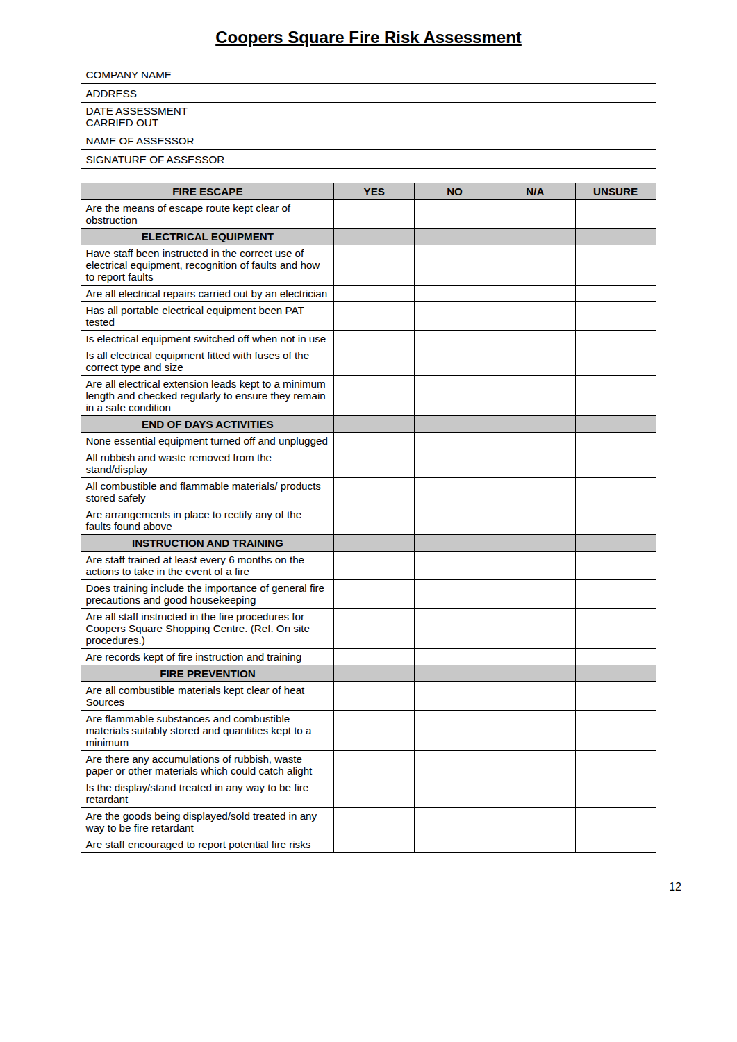Coopers Square Fire Risk Assessment
| Company Name | |
| Address | |
| Date Assessment Carried Out | |
| Name of Assessor | |
| Signature of Assessor | |
| FIRE ESCAPE | YES | NO | N/A | UNSURE |
| --- | --- | --- | --- | --- |
| Are the means of escape route kept clear of obstruction | | | | |
| ELECTRICAL EQUIPMENT | | | | |
| Have staff been instructed in the correct use of electrical equipment, recognition of faults and how to report faults | | | | |
| Are all electrical repairs carried out by an electrician | | | | |
| Has all portable electrical equipment been PAT tested | | | | |
| Is electrical equipment switched off when not in use | | | | |
| Is all electrical equipment fitted with fuses of the correct type and size | | | | |
| Are all electrical extension leads kept to a minimum length and checked regularly to ensure they remain in a safe condition | | | | |
| END OF DAYS ACTIVITIES | | | | |
| None essential equipment turned off and unplugged | | | | |
| All rubbish and waste removed from the stand/display | | | | |
| All combustible and flammable materials/ products stored safely | | | | |
| Are arrangements in place to rectify any of the faults found above | | | | |
| INSTRUCTION AND TRAINING | | | | |
| Are staff trained at least every 6 months on the actions to take in the event of a fire | | | | |
| Does training include the importance of general fire precautions and good housekeeping | | | | |
| Are all staff instructed in the fire procedures for Coopers Square Shopping Centre. (Ref. On site procedures.) | | | | |
| Are records kept of fire instruction and training | | | | |
| FIRE PREVENTION | | | | |
| Are all combustible materials kept clear of heat Sources | | | | |
| Are flammable substances and combustible materials suitably stored and quantities kept to a minimum | | | | |
| Are there any accumulations of rubbish, waste paper or other materials which could catch alight | | | | |
| Is the display/stand treated in any way to be fire retardant | | | | |
| Are the goods being displayed/sold treated in any way to be fire retardant | | | | |
| Are staff encouraged to report potential fire risks | | | | |
12